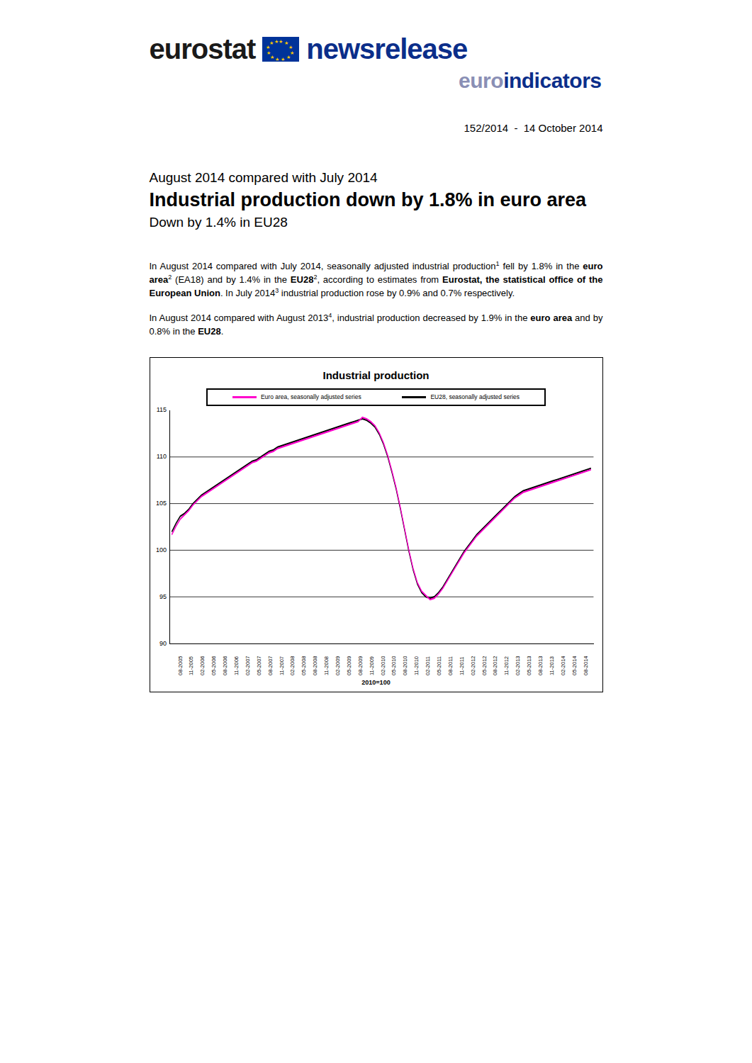eurostat ★ ★ ★ ★ ★ ★ ★ ★ ★ ★ ★ ★ newsrelease
euro indicators
152/2014 - 14 October 2014
August 2014 compared with July 2014
Industrial production down by 1.8% in euro area
Down by 1.4% in EU28
In August 2014 compared with July 2014, seasonally adjusted industrial production1 fell by 1.8% in the euro area2 (EA18) and by 1.4% in the EU282, according to estimates from Eurostat, the statistical office of the European Union. In July 20143 industrial production rose by 0.9% and 0.7% respectively.
In August 2014 compared with August 20134, industrial production decreased by 1.9% in the euro area and by 0.8% in the EU28.
Industrial production
Euro area, seasonally adjusted series
EU28, seasonally adjusted series
115 110 105 100 95 90
08-200511-200502-200605-200608-200611-2006 02-200705-200708-200711-200702-200805-2008 08-200811-200802-200905-200908-200911-2009 02-201005-201008-201011-201002-201105-2011 08-201111-201102-201205-201208-201211-2012 02-201305-201308-201311-201302-201405-2014 08-2014
2010=100